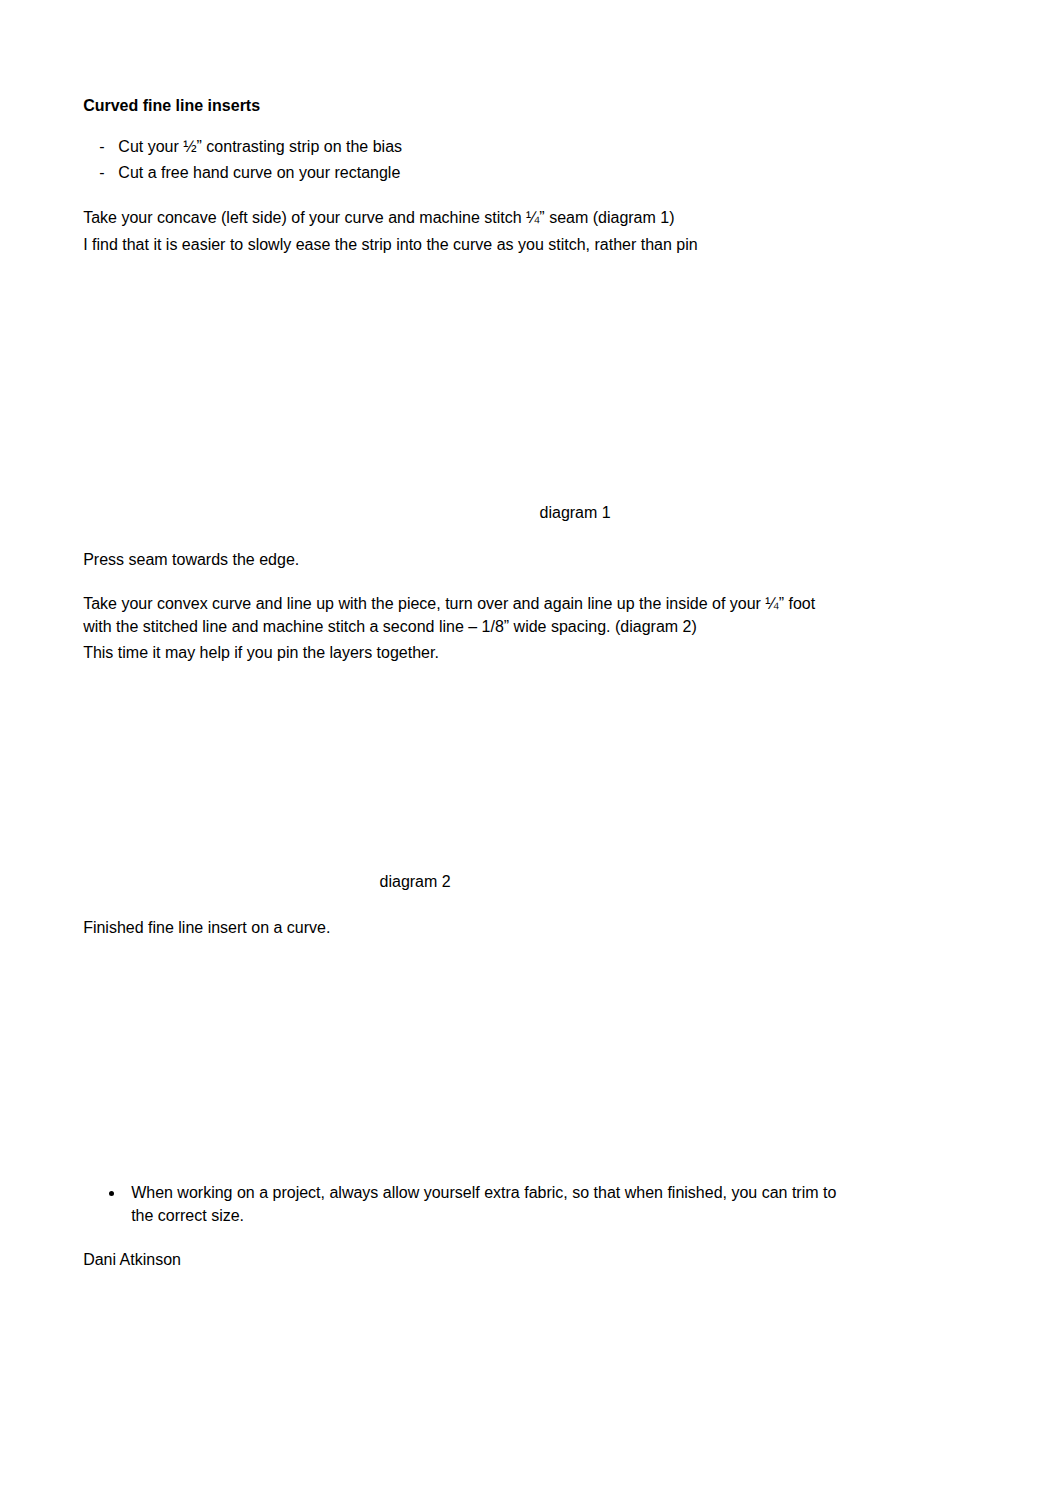Curved fine line inserts
Cut your ½” contrasting strip on the bias
Cut a free hand curve on your rectangle
Take your concave (left side) of your curve and machine stitch ¼” seam (diagram 1)
I find that it is easier to slowly ease the strip into the curve as you stitch, rather than pin
diagram 1
Press seam towards the edge.
Take your convex curve and line up with the piece, turn over and again line up the inside of your ¼” foot with the stitched line and machine stitch a second line – 1/8” wide spacing. (diagram 2)
This time it may help if you pin the layers together.
diagram 2
Finished fine line insert on a curve.
When working on a project, always allow yourself extra fabric, so that when finished, you can trim to the correct size.
Dani Atkinson